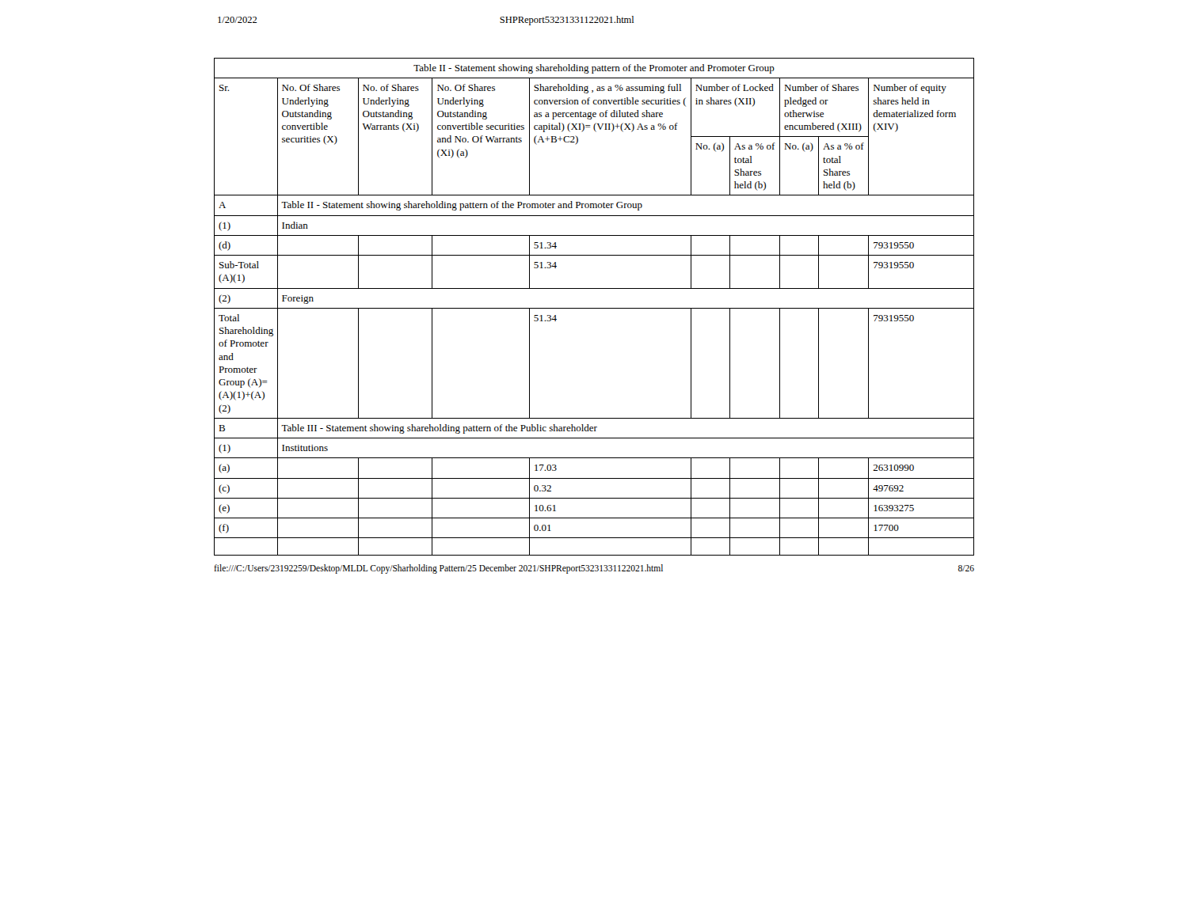1/20/2022
SHPReport53231331122021.html
| Table II - Statement showing shareholding pattern of the Promoter and Promoter Group |
| Sr. | No. Of Shares Underlying Outstanding convertible securities (X) | No. of Shares Underlying Outstanding Warrants (Xi) | No. Of Shares Underlying Outstanding convertible securities and No. Of Warrants (Xi) (a) | Shareholding , as a % assuming full conversion of convertible securities ( as a percentage of diluted share capital) (XI)= (VII)+(X) As a % of (A+B+C2) | Number of Locked in shares (XII) | Number of Shares pledged or otherwise encumbered (XIII) | Number of equity shares held in dematerialized form (XIV) |
| No. (a) | As a % of total Shares held (b) | No. (a) | As a % of total Shares held (b) |
| A | Table II - Statement showing shareholding pattern of the Promoter and Promoter Group |
| (1) | Indian |
| (d) | | | | 51.34 | | | | | 79319550 |
| Sub-Total (A)(1) | | | | 51.34 | | | | | 79319550 |
| (2) | Foreign |
| Total Shareholding of Promoter and Promoter Group (A)= (A)(1)+(A)(2) | | | | 51.34 | | | | | 79319550 |
| B | Table III - Statement showing shareholding pattern of the Public shareholder |
| (1) | Institutions |
| (a) | | | | 17.03 | | | | | 26310990 |
| (c) | | | | 0.32 | | | | | 497692 |
| (e) | | | | 10.61 | | | | | 16393275 |
| (f) | | | | 0.01 | | | | | 17700 |
file:///C:/Users/23192259/Desktop/MLDL Copy/Sharholding Pattern/25 December 2021/SHPReport53231331122021.html
8/26